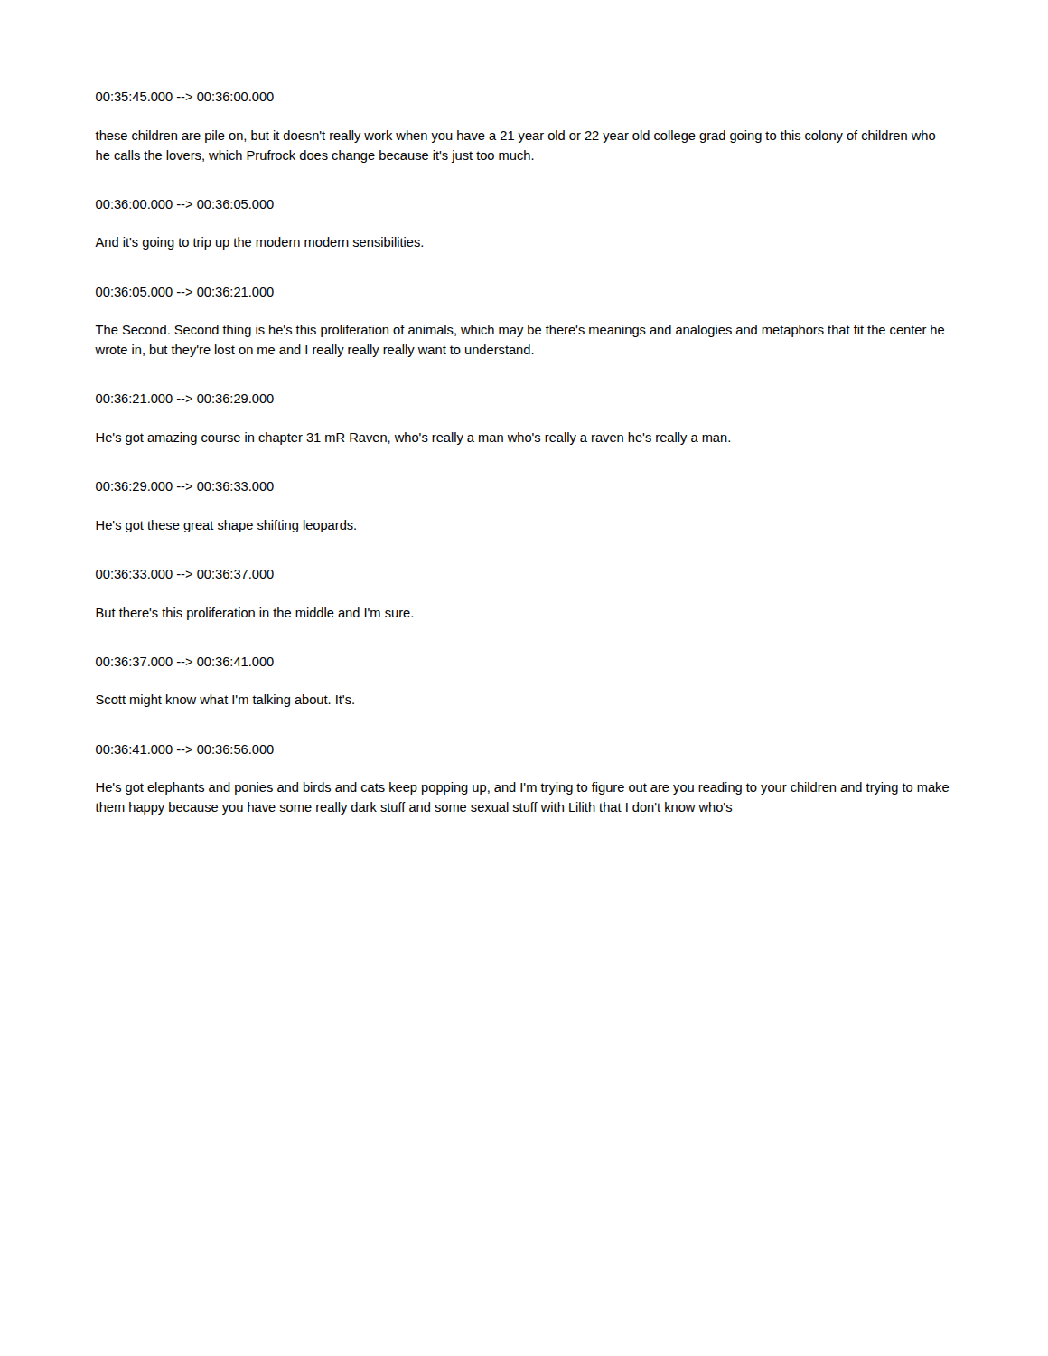00:35:45.000 --> 00:36:00.000
these children are pile on, but it doesn't really work when you have a 21 year old or 22 year old college grad going to this colony of children who he calls the lovers, which Prufrock does change because it's just too much.
00:36:00.000 --> 00:36:05.000
And it's going to trip up the modern modern sensibilities.
00:36:05.000 --> 00:36:21.000
The Second. Second thing is he's this proliferation of animals, which may be there's meanings and analogies and metaphors that fit the center he wrote in, but they're lost on me and I really really really want to understand.
00:36:21.000 --> 00:36:29.000
He's got amazing course in chapter 31 mR Raven, who's really a man who's really a raven he's really a man.
00:36:29.000 --> 00:36:33.000
He's got these great shape shifting leopards.
00:36:33.000 --> 00:36:37.000
But there's this proliferation in the middle and I'm sure.
00:36:37.000 --> 00:36:41.000
Scott might know what I'm talking about. It's.
00:36:41.000 --> 00:36:56.000
He's got elephants and ponies and birds and cats keep popping up, and I'm trying to figure out are you reading to your children and trying to make them happy because you have some really dark stuff and some sexual stuff with Lilith that I don't know who's